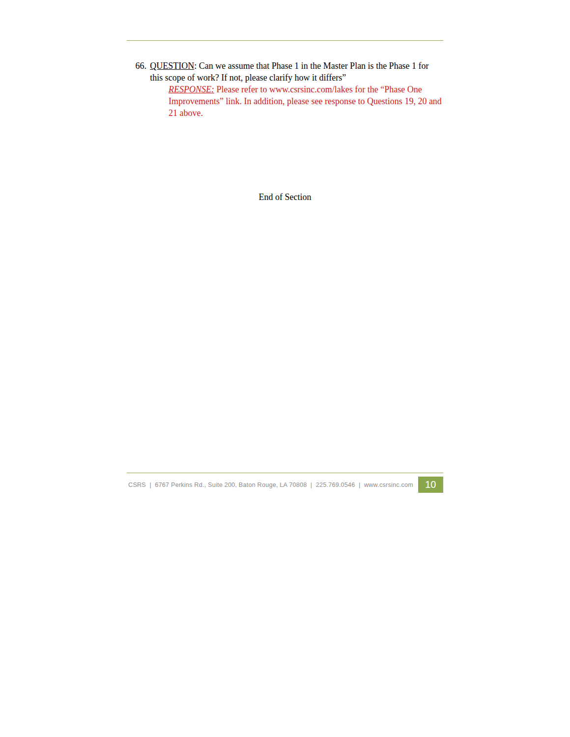66. QUESTION: Can we assume that Phase 1 in the Master Plan is the Phase 1 for this scope of work? If not, please clarify how it differs” RESPONSE: Please refer to www.csrsinc.com/lakes for the “Phase One Improvements” link. In addition, please see response to Questions 19, 20 and 21 above.
End of Section
CSRS | 6767 Perkins Rd., Suite 200, Baton Rouge, LA 70808 | 225.769.0546 | www.csrsinc.com
10